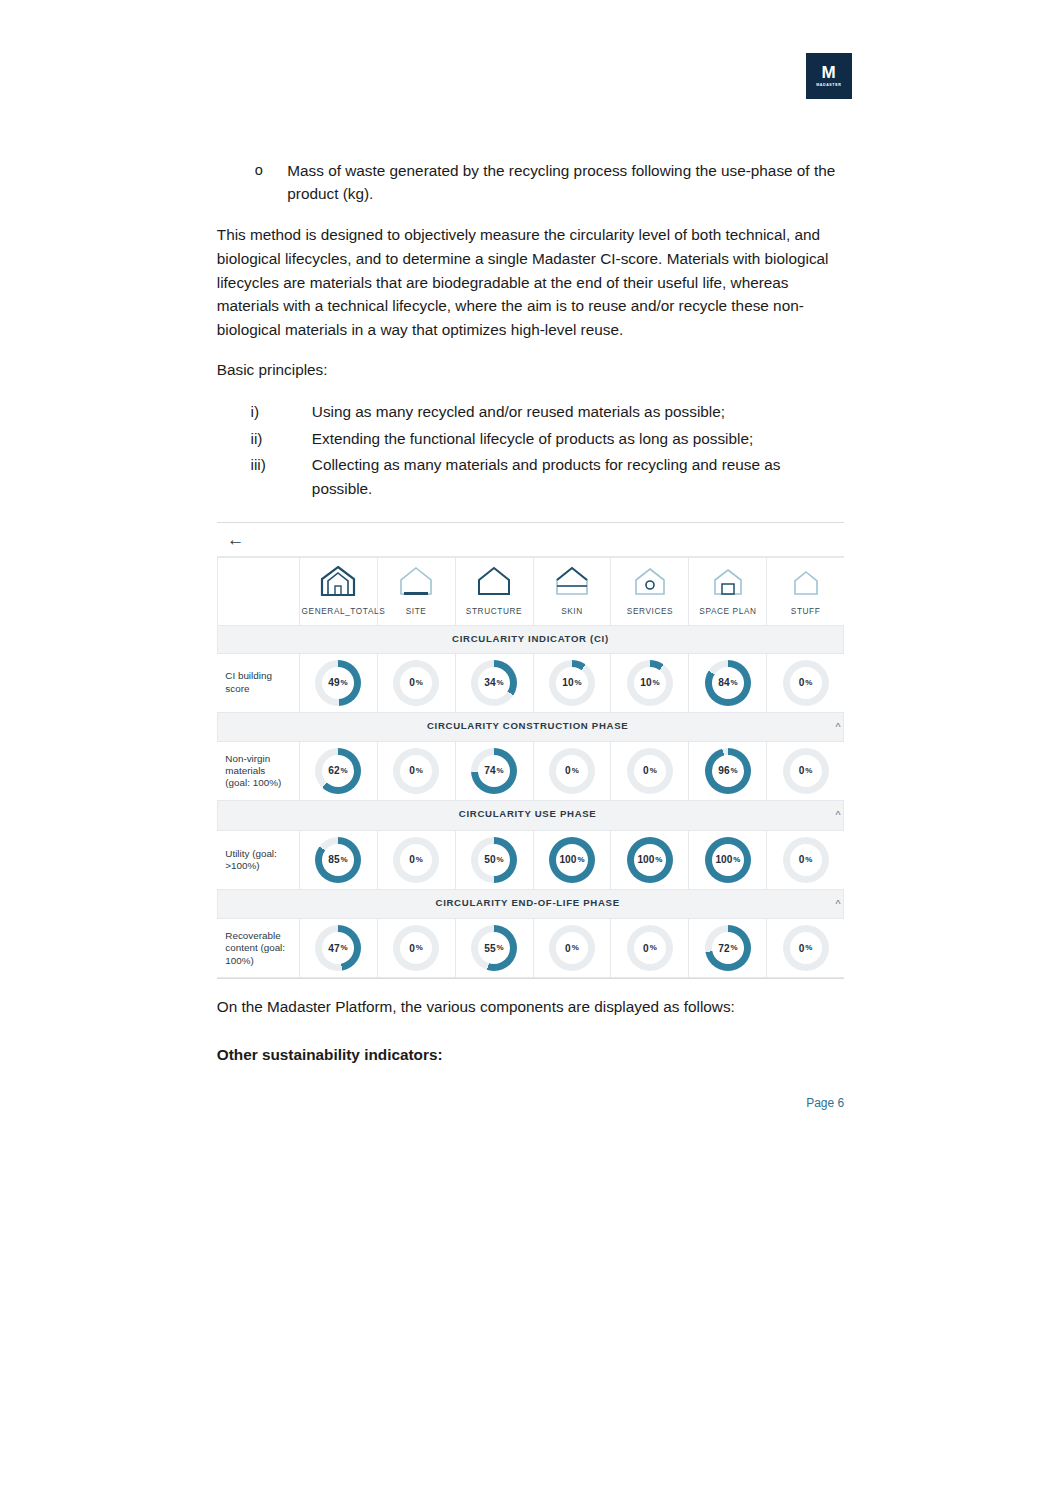M MADASTER
Mass of waste generated by the recycling process following the use-phase of the product (kg).
This method is designed to objectively measure the circularity level of both technical, and biological lifecycles, and to determine a single Madaster CI-score. Materials with biological lifecycles are materials that are biodegradable at the end of their useful life, whereas materials with a technical lifecycle, where the aim is to reuse and/or recycle these non-biological materials in a way that optimizes high-level reuse.
Basic principles:
i) Using as many recycled and/or reused materials as possible;
ii) Extending the functional lifecycle of products as long as possible;
iii) Collecting as many materials and products for recycling and reuse as possible.
←
| | GENERAL_TOTALS | SITE | STRUCTURE | SKIN | SERVICES | SPACE PLAN | STUFF |
| CIRCULARITY INDICATOR (CI) |
| CI building score | 49 % | 0 % | 34 % | 10 % | 10 % | 84 % | 0 % |
| CIRCULARITY CONSTRUCTION PHASE ^ |
| Non-virgin materials (goal: 100%) | 62 % | 0 % | 74 % | 0 % | 0 % | 96 % | 0 % |
| CIRCULARITY USE PHASE ^ |
| Utility (goal: >100%) | 85 % | 0 % | 50 % | 100 % | 100 % | 100 % | 0 % |
| CIRCULARITY END-OF-LIFE PHASE ^ |
| Recoverable content (goal: 100%) | 47 % | 0 % | 55 % | 0 % | 0 % | 72 % | 0 % |
On the Madaster Platform, the various components are displayed as follows:
Other sustainability indicators:
Page 6